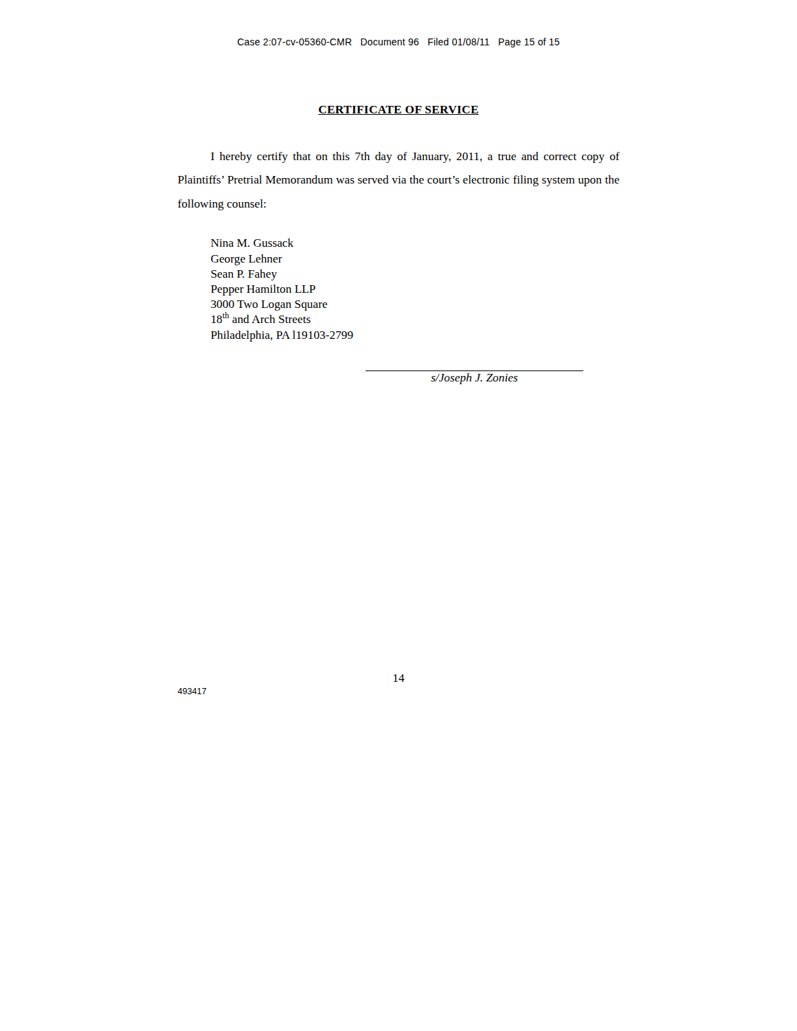Case 2:07-cv-05360-CMR Document 96 Filed 01/08/11 Page 15 of 15
CERTIFICATE OF SERVICE
I hereby certify that on this 7th day of January, 2011, a true and correct copy of Plaintiffs’ Pretrial Memorandum was served via the court’s electronic filing system upon the following counsel:
Nina M. Gussack
George Lehner
Sean P. Fahey
Pepper Hamilton LLP
3000 Two Logan Square
18th and Arch Streets
Philadelphia, PA l19103-2799
s/Joseph J. Zonies
14
493417